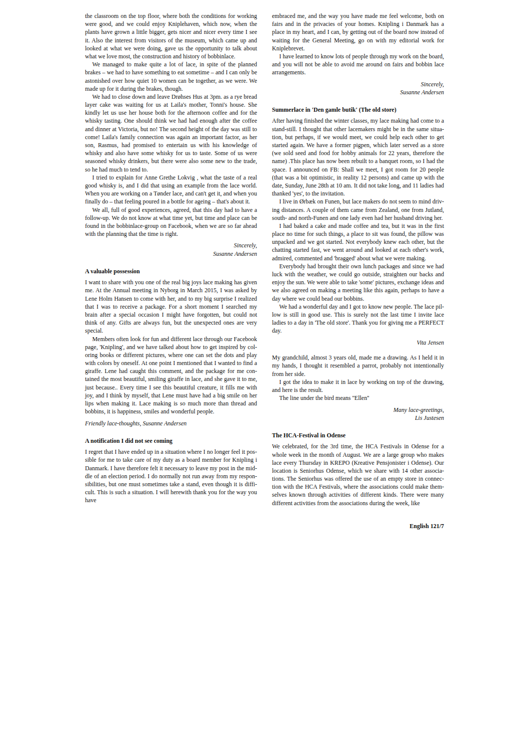the classroom on the top floor, where both the conditions for working were good, and we could enjoy Kniplehaven, which now, when the plants have grown a little bigger, gets nicer and nicer every time I see it. Also the interest from visitors of the museum, which came up and looked at what we were doing, gave us the opportunity to talk about what we love most, the construction and history of bobbinlace.
We managed to make quite a lot of lace, in spite of the planned brakes – we had to have something to eat sometime – and I can only be astonished over how quiet 10 women can be together, as we were. We made up for it during the brakes, though.
We had to close down and leave Drøhses Hus at 3pm. as a rye bread layer cake was waiting for us at Laila's mother, Tonni's house. She kindly let us use her house both for the afternoon coffee and for the whisky tasting. One should think we had had enough after the coffee and dinner at Victoria, but no! The second height of the day was still to come! Laila's family connection was again an important factor, as her son, Rasmus, had promised to entertain us with his knowledge of whisky and also have some whisky for us to taste. Some of us were seasoned whisky drinkers, but there were also some new to the trade, so he had much to tend to.
I tried to explain for Anne Grethe Lokvig , what the taste of a real good whisky is, and I did that using an example from the lace world. When you are working on a Tønder lace, and can't get it, and when you finally do – that feeling poured in a bottle for ageing – that's about it.
We all, full of good experiences, agreed, that this day had to have a follow-up. We do not know at what time yet, but time and place can be found in the bobbinlace-group on Facebook, when we are so far ahead with the planning that the time is right.
Sincerely,
Susanne Andersen
A valuable possession
I want to share with you one of the real big joys lace making has given me. At the Annual meeting in Nyborg in March 2015, I was asked by Lene Holm Hansen to come with her, and to my big surprise I realized that I was to receive a package. For a short moment I searched my brain after a special occasion I might have forgotten, but could not think of any. Gifts are always fun, but the unexpected ones are very special.
Members often look for fun and different lace through our Facebook page, 'Knipling', and we have talked about how to get inspired by coloring books or different pictures, where one can set the dots and play with colors by oneself. At one point I mentioned that I wanted to find a giraffe. Lene had caught this comment, and the package for me contained the most beautiful, smiling giraffe in lace, and she gave it to me, just because.. Every time I see this beautiful creature, it fills me with joy, and I think by myself, that Lene must have had a big smile on her lips when making it. Lace making is so much more than thread and bobbins, it is happiness, smiles and wonderful people.
Friendly lace-thoughts, Susanne Andersen
A notification I did not see coming
I regret that I have ended up in a situation where I no longer feel it possible for me to take care of my duty as a board member for Knipling i Danmark. I have therefore felt it necessary to leave my post in the middle of an election period. I do normally not run away from my responsibilities, but one must sometimes take a stand, even though it is difficult. This is such a situation. I will herewith thank you for the way you have
embraced me, and the way you have made me feel welcome, both on fairs and in the privacies of your homes. Knipling i Danmark has a place in my heart, and I can, by getting out of the board now instead of waiting for the General Meeting, go on with my editorial work for Kniplebrevet.
I have learned to know lots of people through my work on the board, and you will not be able to avoid me around on fairs and bobbin lace arrangements.
Sincerely,
Susanne Andersen
Summerlace in 'Den gamle butik' (The old store)
After having finished the winter classes, my lace making had come to a stand-still. I thought that other lacemakers might be in the same situation, but perhaps, if we would meet, we could help each other to get started again. We have a former pigpen, which later served as a store (we sold seed and food for hobby animals for 22 years, therefore the name) .This place has now been rebuilt to a banquet room, so I had the space. I announced on FB: Shall we meet, I got room for 20 people (that was a bit optimistic, in reality 12 persons) and came up with the date, Sunday, June 28th at 10 am. It did not take long, and 11 ladies had thanked 'yes', to the invitation.
I live in Ørbæk on Funen, but lace makers do not seem to mind driving distances. A couple of them came from Zealand, one from Jutland, south- and north-Funen and one lady even had her husband driving her.
I had baked a cake and made coffee and tea, but it was in the first place no time for such things, a place to sit was found, the pillow was unpacked and we got started. Not everybody knew each other, but the chatting started fast, we went around and looked at each other's work, admired, commented and 'bragged' about what we were making.
Everybody had brought their own lunch packages and since we had luck with the weather, we could go outside, straighten our backs and enjoy the sun. We were able to take 'some' pictures, exchange ideas and we also agreed on making a meeting like this again, perhaps to have a day where we could bead our bobbins.
We had a wonderful day and I got to know new people. The lace pillow is still in good use. This is surely not the last time I invite lace ladies to a day in 'The old store'. Thank you for giving me a PERFECT day.
Vita Jensen
My grandchild, almost 3 years old, made me a drawing. As I held it in my hands, I thought it resembled a parrot, probably not intentionally from her side.
I got the idea to make it in lace by working on top of the drawing, and here is the result.
The line under the bird means ''Ellen''
Many lace-greetings,
Lis Justesen
The HCA-Festival in Odense
We celebrated, for the 3rd time, the HCA Festivals in Odense for a whole week in the month of August. We are a large group who makes lace every Thursday in KREPO (Kreative Pensjonister i Odense). Our location is Seniorhus Odense, which we share with 14 other associations. The Seniorhus was offered the use of an empty store in connection with the HCA Festivals, where the associations could make themselves known through activities of different kinds. There were many different activities from the associations during the week, like
English 121/7